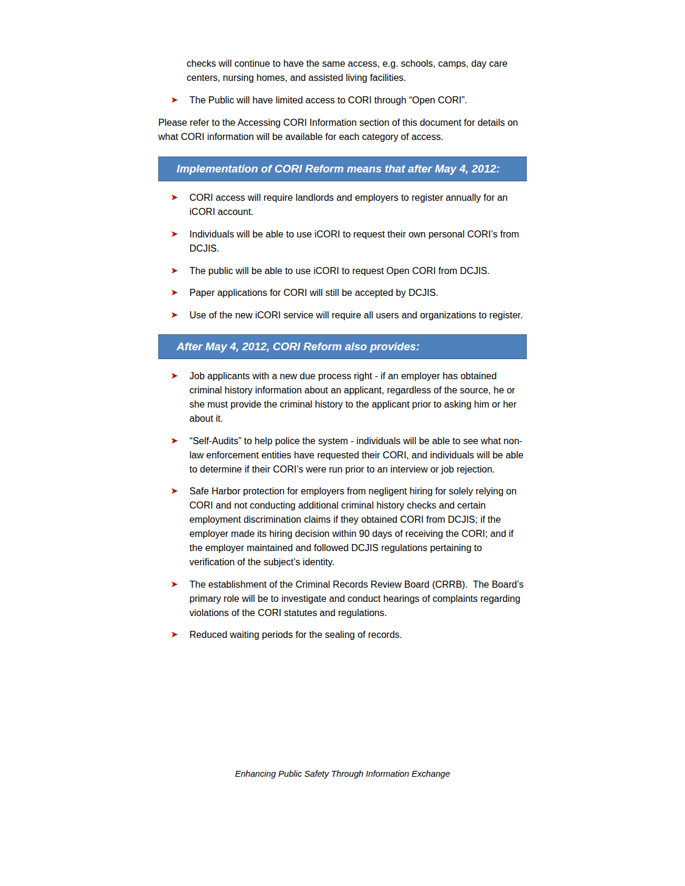checks will continue to have the same access, e.g. schools, camps, day care centers, nursing homes, and assisted living facilities.
The Public will have limited access to CORI through “Open CORI”.
Please refer to the Accessing CORI Information section of this document for details on what CORI information will be available for each category of access.
Implementation of CORI Reform means that after May 4, 2012:
CORI access will require landlords and employers to register annually for an iCORI account.
Individuals will be able to use iCORI to request their own personal CORI’s from DCJIS.
The public will be able to use iCORI to request Open CORI from DCJIS.
Paper applications for CORI will still be accepted by DCJIS.
Use of the new iCORI service will require all users and organizations to register.
After May 4, 2012, CORI Reform also provides:
Job applicants with a new due process right - if an employer has obtained criminal history information about an applicant, regardless of the source, he or she must provide the criminal history to the applicant prior to asking him or her about it.
“Self-Audits” to help police the system - individuals will be able to see what non-law enforcement entities have requested their CORI, and individuals will be able to determine if their CORI’s were run prior to an interview or job rejection.
Safe Harbor protection for employers from negligent hiring for solely relying on CORI and not conducting additional criminal history checks and certain employment discrimination claims if they obtained CORI from DCJIS; if the employer made its hiring decision within 90 days of receiving the CORI; and if the employer maintained and followed DCJIS regulations pertaining to verification of the subject’s identity.
The establishment of the Criminal Records Review Board (CRRB). The Board’s primary role will be to investigate and conduct hearings of complaints regarding violations of the CORI statutes and regulations.
Reduced waiting periods for the sealing of records.
Enhancing Public Safety Through Information Exchange